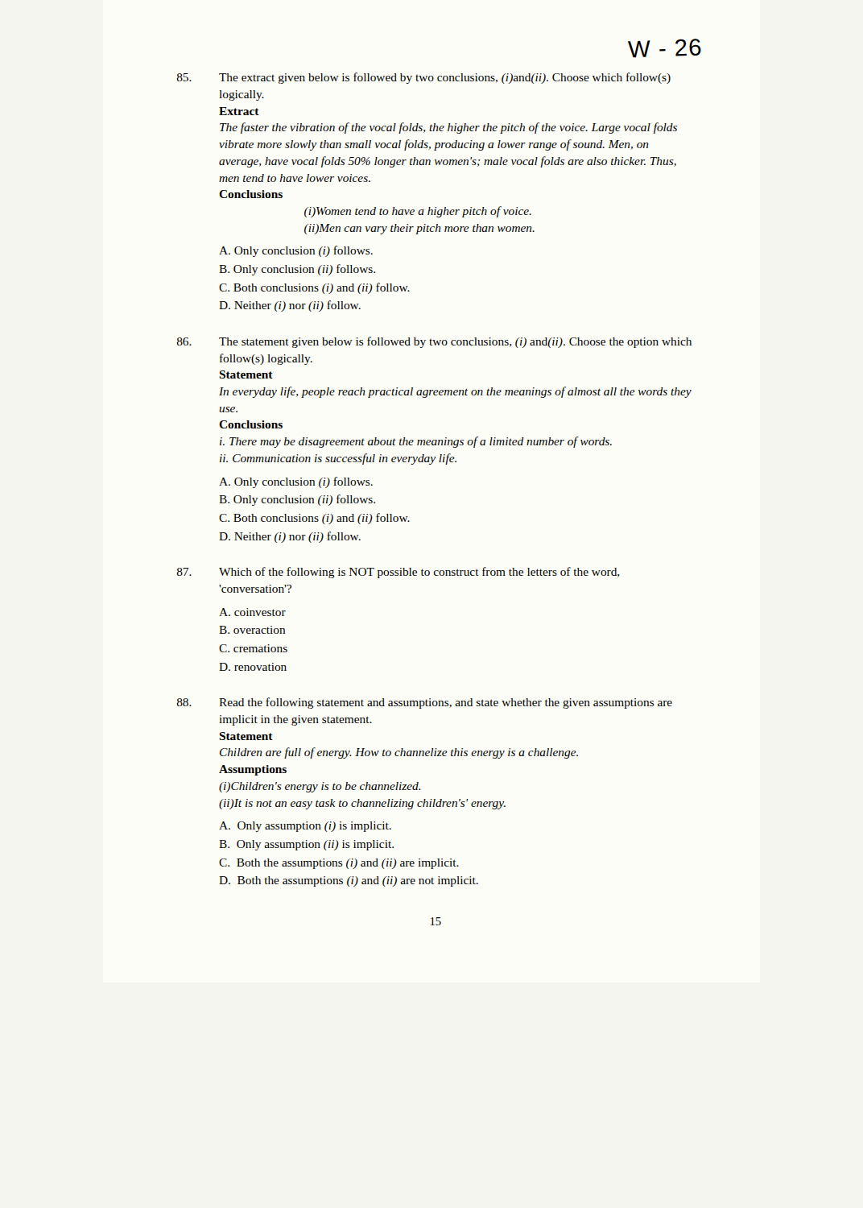W - 26
85.
The extract given below is followed by two conclusions, (i) and(ii). Choose which follow(s) logically.
Extract
The faster the vibration of the vocal folds, the higher the pitch of the voice. Large vocal folds vibrate more slowly than small vocal folds, producing a lower range of sound. Men, on average, have vocal folds 50% longer than women's; male vocal folds are also thicker. Thus, men tend to have lower voices.
Conclusions
(i)Women tend to have a higher pitch of voice.
(ii)Men can vary their pitch more than women.
A. Only conclusion (i) follows.
B. Only conclusion (ii) follows.
C. Both conclusions (i) and (ii) follow.
D. Neither (i) nor (ii) follow.
86.
The statement given below is followed by two conclusions, (i) and(ii). Choose the option which follow(s) logically.
Statement
In everyday life, people reach practical agreement on the meanings of almost all the words they use.
Conclusions
i. There may be disagreement about the meanings of a limited number of words.
ii. Communication is successful in everyday life.
A. Only conclusion (i) follows.
B. Only conclusion (ii) follows.
C. Both conclusions (i) and (ii) follow.
D. Neither (i) nor (ii) follow.
87.
Which of the following is NOT possible to construct from the letters of the word, 'conversation'?
A. coinvestor
B. overaction
C. cremations
D. renovation
88.
Read the following statement and assumptions, and state whether the given assumptions are implicit in the given statement.
Statement
Children are full of energy. How to channelize this energy is a challenge.
Assumptions
(i)Children's energy is to be channelized.
(ii)It is not an easy task to channelizing children's' energy.
A. Only assumption (i) is implicit.
B. Only assumption (ii) is implicit.
C. Both the assumptions (i) and (ii) are implicit.
D. Both the assumptions (i) and (ii) are not implicit.
15